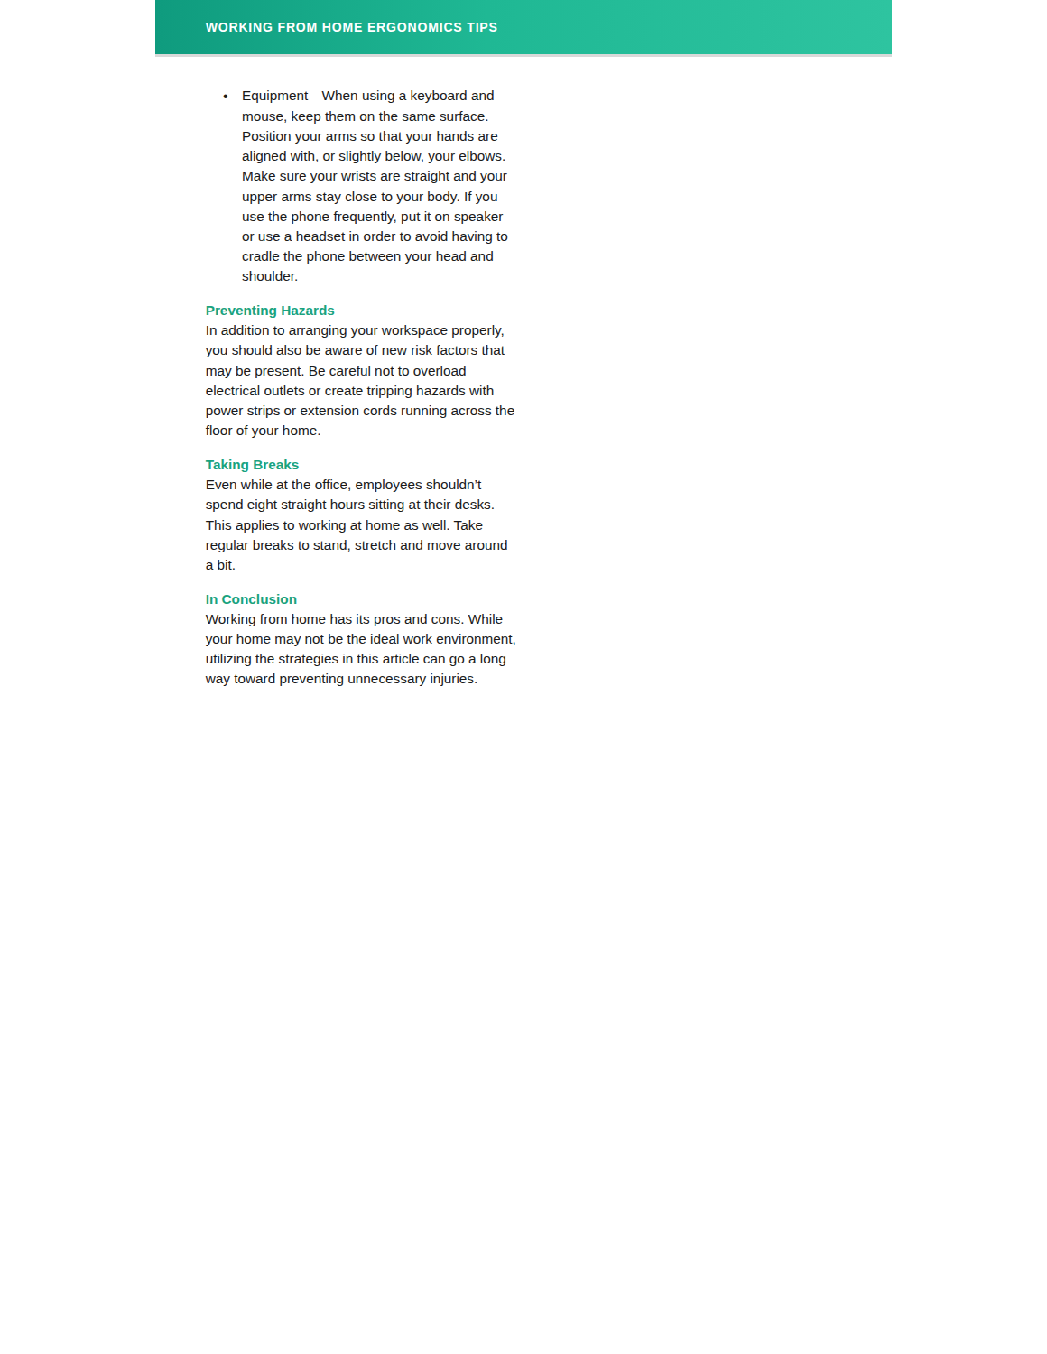Working From Home Ergonomics Tips
Equipment—When using a keyboard and mouse, keep them on the same surface. Position your arms so that your hands are aligned with, or slightly below, your elbows. Make sure your wrists are straight and your upper arms stay close to your body. If you use the phone frequently, put it on speaker or use a headset in order to avoid having to cradle the phone between your head and shoulder.
Preventing Hazards
In addition to arranging your workspace properly, you should also be aware of new risk factors that may be present. Be careful not to overload electrical outlets or create tripping hazards with power strips or extension cords running across the floor of your home.
Taking Breaks
Even while at the office, employees shouldn’t spend eight straight hours sitting at their desks. This applies to working at home as well. Take regular breaks to stand, stretch and move around a bit.
In Conclusion
Working from home has its pros and cons. While your home may not be the ideal work environment, utilizing the strategies in this article can go a long way toward preventing unnecessary injuries.